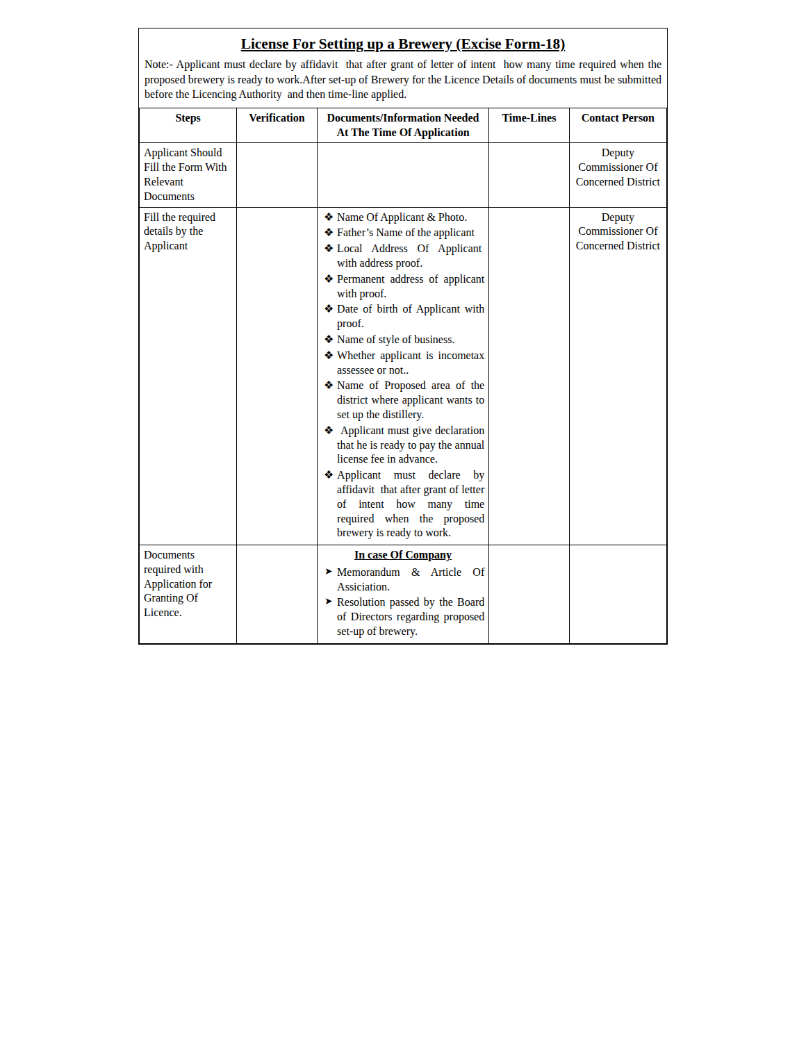License For Setting up a Brewery (Excise Form-18)
Note:- Applicant must declare by affidavit that after grant of letter of intent how many time required when the proposed brewery is ready to work.After set-up of Brewery for the Licence Details of documents must be submitted before the Licencing Authority and then time-line applied.
| Steps | Verification | Documents/Information Needed At The Time Of Application | Time-Lines | Contact Person |
| --- | --- | --- | --- | --- |
| Applicant Should Fill the Form With Relevant Documents | | | | Deputy Commissioner Of Concerned District |
| Fill the required details by the Applicant | | Name Of Applicant & Photo. Father’s Name of the applicant Local Address Of Applicant with address proof. Permanent address of applicant with proof. Date of birth of Applicant with proof. Name of style of business. Whether applicant is incometax assessee or not.. Name of Proposed area of the district where applicant wants to set up the distillery. Applicant must give declaration that he is ready to pay the annual license fee in advance. Applicant must declare by affidavit that after grant of letter of intent how many time required when the proposed brewery is ready to work. | | Deputy Commissioner Of Concerned District |
| Documents required with Application for Granting Of Licence. | | In case Of Company Memorandum & Article Of Assiciation. Resolution passed by the Board of Directors regarding proposed set-up of brewery. | | |